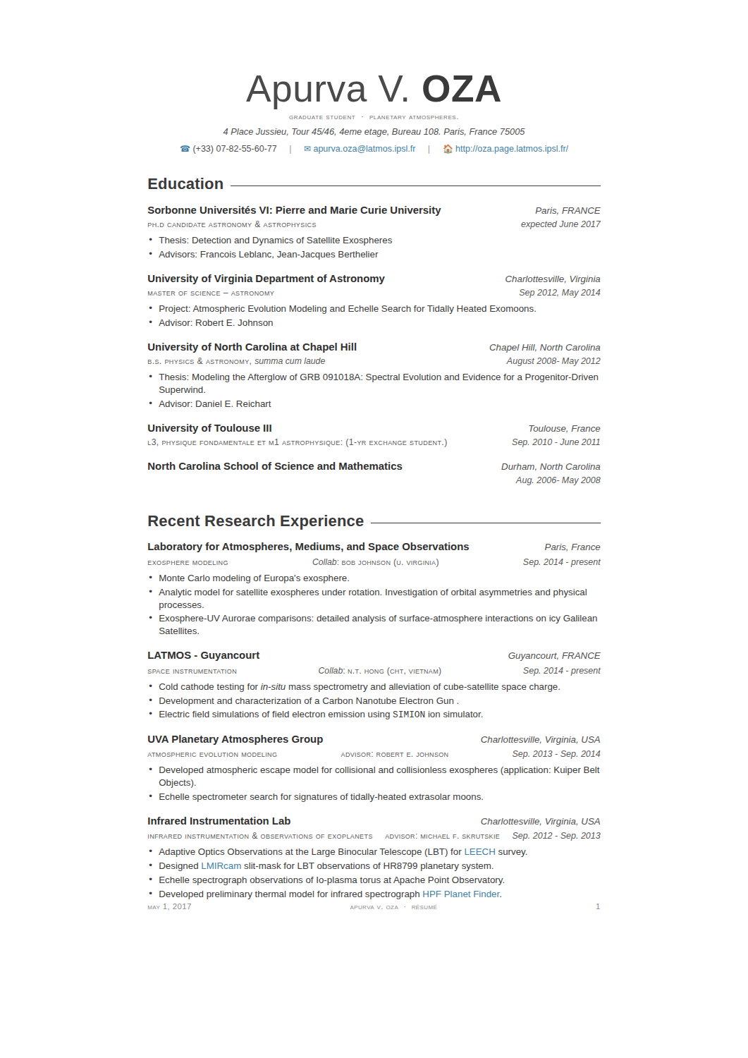Apurva V. OZA
Graduate Student · Planetary Atmospheres.
4 Place Jussieu, Tour 45/46, 4eme etage, Bureau 108. Paris, France 75005
☎ (+33) 07-82-55-60-77 | ✉ apurva.oza@latmos.ipsl.fr | 🏠 http://oza.page.latmos.ipsl.fr/
Education
Sorbonne Universités VI: Pierre and Marie Curie University
Paris, FRANCE
Ph.D Candidate Astronomy & Astrophysics
expected June 2017
Thesis: Detection and Dynamics of Satellite Exospheres
Advisors: Francois Leblanc, Jean-Jacques Berthelier
University of Virginia Department of Astronomy
Charlottesville, Virginia
Master of Science – Astronomy
Sep 2012, May 2014
Project: Atmospheric Evolution Modeling and Echelle Search for Tidally Heated Exomoons.
Advisor: Robert E. Johnson
University of North Carolina at Chapel Hill
Chapel Hill, North Carolina
B.S. Physics & Astronomy, summa cum laude
August 2008- May 2012
Thesis: Modeling the Afterglow of GRB 091018A: Spectral Evolution and Evidence for a Progenitor-Driven Superwind.
Advisor: Daniel E. Reichart
University of Toulouse III
Toulouse, France
L3, Physique Fondamentale et M1 Astrophysique: (1-yr Exchange student.)
Sep. 2010 - June 2011
North Carolina School of Science and Mathematics
Durham, North Carolina
Aug. 2006- May 2008
Recent Research Experience
Laboratory for Atmospheres, Mediums, and Space Observations
Paris, France
Exosphere Modeling
Collab: Bob Johnson (U. Virginia)
Sep. 2014 - present
Monte Carlo modeling of Europa's exosphere.
Analytic model for satellite exospheres under rotation. Investigation of orbital asymmetries and physical processes.
Exosphere-UV Aurorae comparisons: detailed analysis of surface-atmosphere interactions on icy Galilean Satellites.
LATMOS - Guyancourt
Guyancourt, FRANCE
Space Instrumentation
Collab: N.T. Hong (CHT, Vietnam)
Sep. 2014 - present
Cold cathode testing for in-situ mass spectrometry and alleviation of cube-satellite space charge.
Development and characterization of a Carbon Nanotube Electron Gun .
Electric field simulations of field electron emission using SIMION ion simulator.
UVA Planetary Atmospheres Group
Charlottesville, Virginia, USA
Atmospheric Evolution Modeling
Advisor: Robert E. Johnson
Sep. 2013 - Sep. 2014
Developed atmospheric escape model for collisional and collisionless exospheres (application: Kuiper Belt Objects).
Echelle spectrometer search for signatures of tidally-heated extrasolar moons.
Infrared Instrumentation Lab
Charlottesville, Virginia, USA
Infrared Instrumentation & Observations of Exoplanets
Advisor: Michael F. Skrutskie
Sep. 2012 - Sep. 2013
Adaptive Optics Observations at the Large Binocular Telescope (LBT) for LEECH survey.
Designed LMIRcam slit-mask for LBT observations of HR8799 planetary system.
Echelle spectrograph observations of Io-plasma torus at Apache Point Observatory.
Developed preliminary thermal model for infrared spectrograph HPF Planet Finder.
May 1, 2017
Apurva V. Oza · Résumé
1